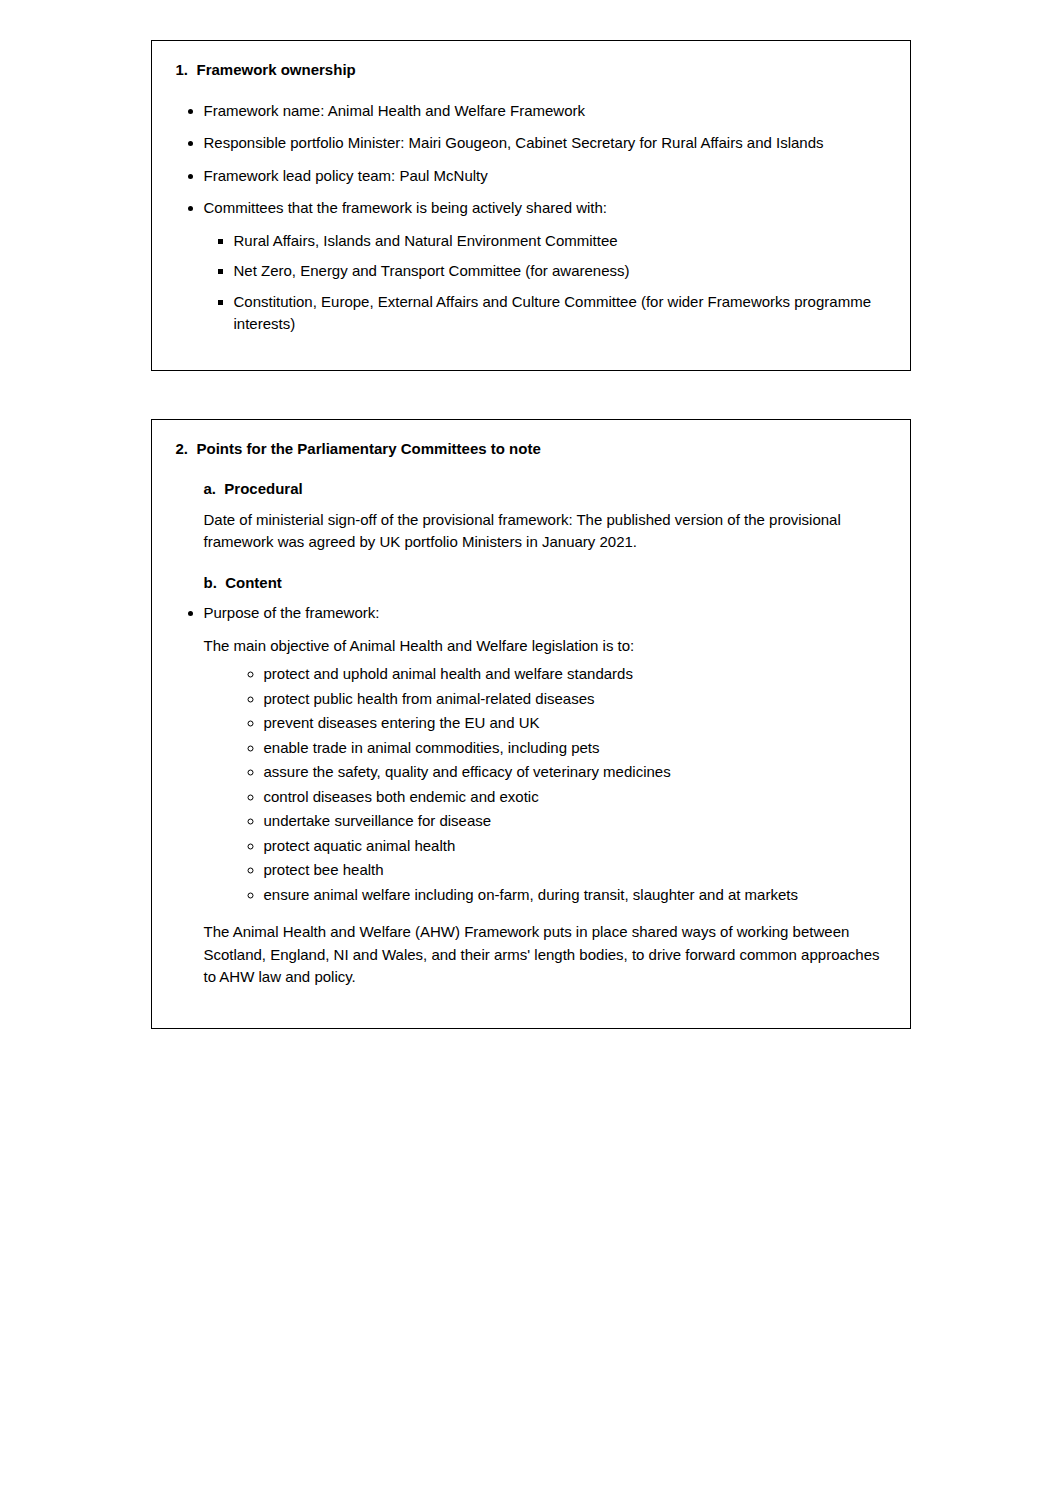1. Framework ownership
Framework name: Animal Health and Welfare Framework
Responsible portfolio Minister: Mairi Gougeon, Cabinet Secretary for Rural Affairs and Islands
Framework lead policy team: Paul McNulty
Committees that the framework is being actively shared with:
Rural Affairs, Islands and Natural Environment Committee
Net Zero, Energy and Transport Committee (for awareness)
Constitution, Europe, External Affairs and Culture Committee (for wider Frameworks programme interests)
2. Points for the Parliamentary Committees to note
a. Procedural
Date of ministerial sign-off of the provisional framework: The published version of the provisional framework was agreed by UK portfolio Ministers in January 2021.
b. Content
Purpose of the framework:
The main objective of Animal Health and Welfare legislation is to:
protect and uphold animal health and welfare standards
protect public health from animal-related diseases
prevent diseases entering the EU and UK
enable trade in animal commodities, including pets
assure the safety, quality and efficacy of veterinary medicines
control diseases both endemic and exotic
undertake surveillance for disease
protect aquatic animal health
protect bee health
ensure animal welfare including on-farm, during transit, slaughter and at markets
The Animal Health and Welfare (AHW) Framework puts in place shared ways of working between Scotland, England, NI and Wales, and their arms' length bodies, to drive forward common approaches to AHW law and policy.